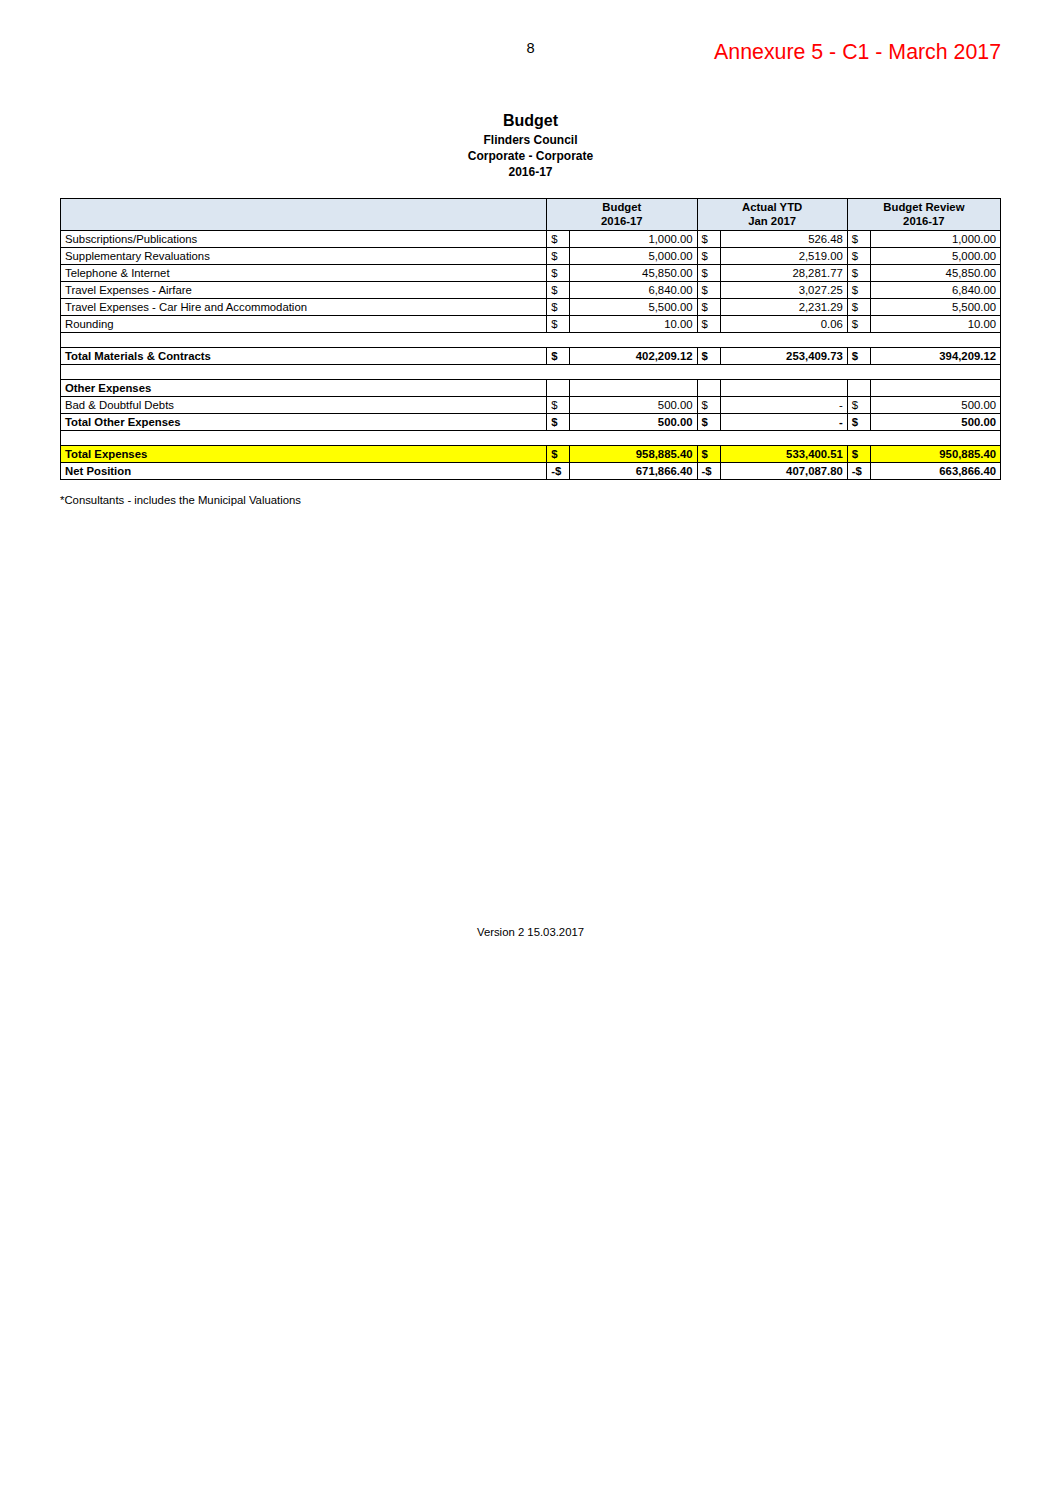8
Annexure 5 - C1 - March 2017
Budget
Flinders Council
Corporate - Corporate
2016-17
| | Budget 2016-17 | Actual YTD Jan 2017 | Budget Review 2016-17 |
| --- | --- | --- | --- |
| Subscriptions/Publications | $ | 1,000.00 | $ | 526.48 | $ | 1,000.00 |
| Supplementary Revaluations | $ | 5,000.00 | $ | 2,519.00 | $ | 5,000.00 |
| Telephone & Internet | $ | 45,850.00 | $ | 28,281.77 | $ | 45,850.00 |
| Travel Expenses - Airfare | $ | 6,840.00 | $ | 3,027.25 | $ | 6,840.00 |
| Travel Expenses - Car Hire and Accommodation | $ | 5,500.00 | $ | 2,231.29 | $ | 5,500.00 |
| Rounding | $ | 10.00 | $ | 0.06 | $ | 10.00 |
| Total Materials & Contracts | $ | 402,209.12 | $ | 253,409.73 | $ | 394,209.12 |
| Other Expenses | | | | | | |
| Bad & Doubtful Debts | $ | 500.00 | $ | - | $ | 500.00 |
| Total Other Expenses | $ | 500.00 | $ | - | $ | 500.00 |
| Total Expenses | $ | 958,885.40 | $ | 533,400.51 | $ | 950,885.40 |
| Net Position | -$ | 671,866.40 | -$ | 407,087.80 | -$ | 663,866.40 |
*Consultants - includes the Municipal Valuations
Version 2 15.03.2017